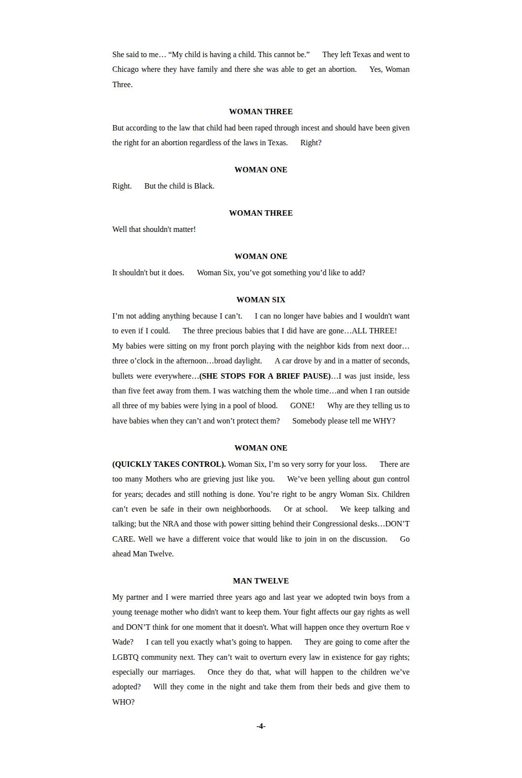She said to me… “My child is having a child. This cannot be.” They left Texas and went to Chicago where they have family and there she was able to get an abortion. Yes, Woman Three.
WOMAN THREE
But according to the law that child had been raped through incest and should have been given the right for an abortion regardless of the laws in Texas. Right?
WOMAN ONE
Right. But the child is Black.
WOMAN THREE
Well that shouldn't matter!
WOMAN ONE
It shouldn't but it does. Woman Six, you’ve got something you’d like to add?
WOMAN SIX
I’m not adding anything because I can’t. I can no longer have babies and I wouldn't want to even if I could. The three precious babies that I did have are gone…ALL THREE! My babies were sitting on my front porch playing with the neighbor kids from next door…three o’clock in the afternoon…broad daylight. A car drove by and in a matter of seconds, bullets were everywhere…(SHE STOPS FOR A BRIEF PAUSE)…I was just inside, less than five feet away from them. I was watching them the whole time…and when I ran outside all three of my babies were lying in a pool of blood. GONE! Why are they telling us to have babies when they can’t and won’t protect them? Somebody please tell me WHY?
WOMAN ONE
(QUICKLY TAKES CONTROL). Woman Six, I’m so very sorry for your loss. There are too many Mothers who are grieving just like you. We’ve been yelling about gun control for years; decades and still nothing is done. You’re right to be angry Woman Six. Children can’t even be safe in their own neighborhoods. Or at school. We keep talking and talking; but the NRA and those with power sitting behind their Congressional desks…DON’T CARE. Well we have a different voice that would like to join in on the discussion. Go ahead Man Twelve.
MAN TWELVE
My partner and I were married three years ago and last year we adopted twin boys from a young teenage mother who didn't want to keep them. Your fight affects our gay rights as well and DON’T think for one moment that it doesn't. What will happen once they overturn Roe v Wade? I can tell you exactly what’s going to happen. They are going to come after the LGBTQ community next. They can’t wait to overturn every law in existence for gay rights; especially our marriages. Once they do that, what will happen to the children we’ve adopted? Will they come in the night and take them from their beds and give them to WHO?
-4-